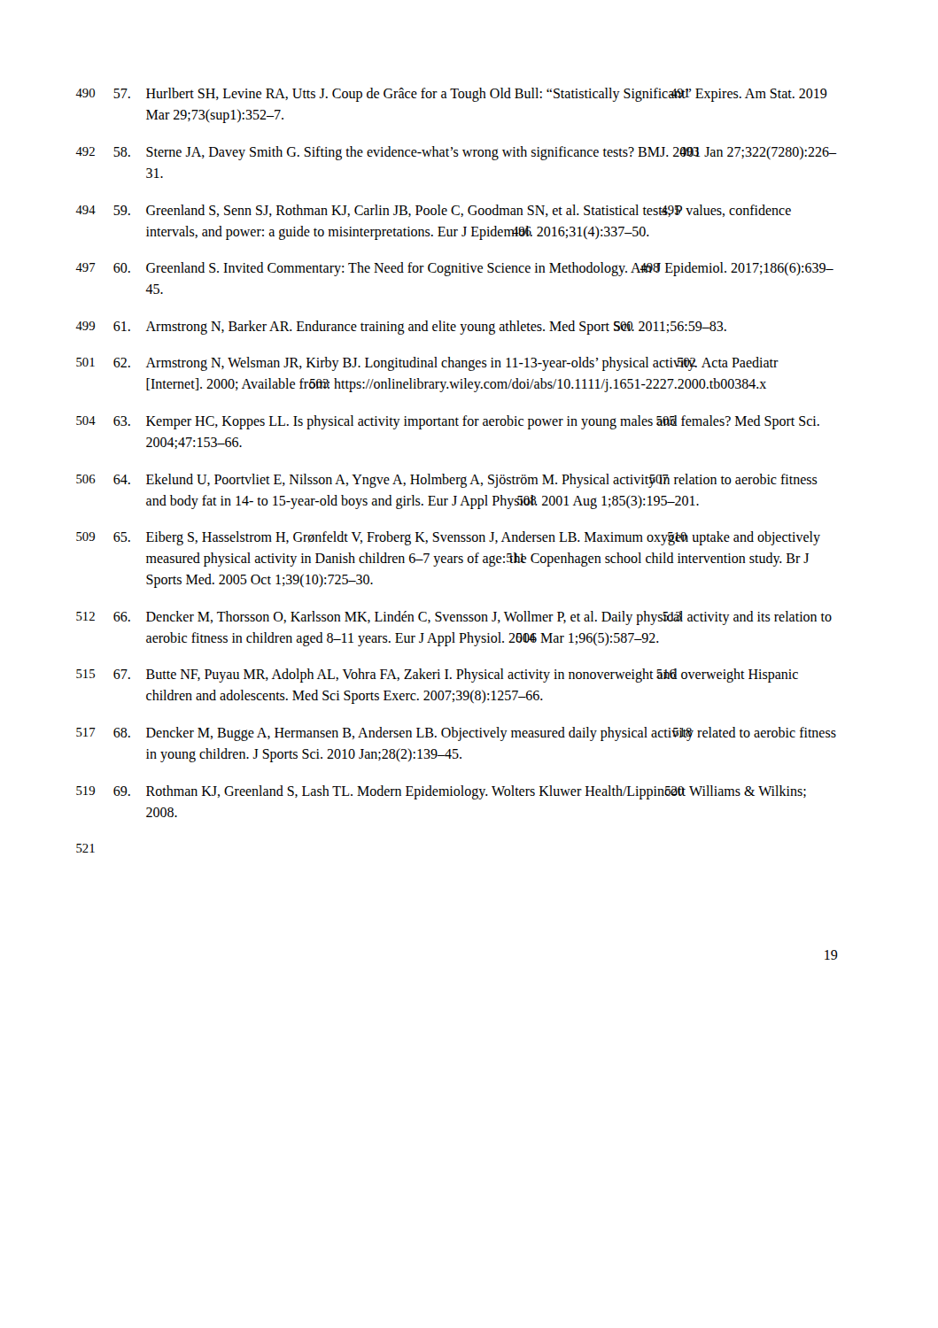490 Hurlbert SH, Levine RA, Utts J. Coup de Grâce for a Tough Old Bull: “Statistically Significant” 491 Expires. Am Stat. 2019 Mar 29;73(sup1):352–7.
492 Sterne JA, Davey Smith G. Sifting the evidence-what’s wrong with significance tests? BMJ. 2001 493 Jan 27;322(7280):226–31.
494 Greenland S, Senn SJ, Rothman KJ, Carlin JB, Poole C, Goodman SN, et al. Statistical tests, P 495values, confidence intervals, and power: a guide to misinterpretations. Eur J Epidemiol. 4962016;31(4):337–50.
497 Greenland S. Invited Commentary: The Need for Cognitive Science in Methodology. Am J 498 Epidemiol. 2017;186(6):639–45.
499 Armstrong N, Barker AR. Endurance training and elite young athletes. Med Sport Sci. 5002011;56:59–83.
501 Armstrong N, Welsman JR, Kirby BJ. Longitudinal changes in 11-13-year-olds’ physical activity. 502 Acta Paediatr [Internet]. 2000; Available from: 503 https://onlinelibrary.wiley.com/doi/abs/10.1111/j.1651-2227.2000.tb00384.x
504 Kemper HC, Koppes LL. Is physical activity important for aerobic power in young males and 505females? Med Sport Sci. 2004;47:153–66.
506 Ekelund U, Poortvliet E, Nilsson A, Yngve A, Holmberg A, Sjöström M. Physical activity in 507relation to aerobic fitness and body fat in 14- to 15-year-old boys and girls. Eur J Appl Physiol. 5082001 Aug 1;85(3):195–201.
509 Eiberg S, Hasselstrom H, Grønfeldt V, Froberg K, Svensson J, Andersen LB. Maximum oxygen 510uptake and objectively measured physical activity in Danish children 6–7 years of age: the 511 Copenhagen school child intervention study. Br J Sports Med. 2005 Oct 1;39(10):725–30.
512 Dencker M, Thorsson O, Karlsson MK, Lindén C, Svensson J, Wollmer P, et al. Daily physical 513activity and its relation to aerobic fitness in children aged 8–11 years. Eur J Appl Physiol. 2006 514 Mar 1;96(5):587–92.
515 Butte NF, Puyau MR, Adolph AL, Vohra FA, Zakeri I. Physical activity in nonoverweight and 516overweight Hispanic children and adolescents. Med Sci Sports Exerc. 2007;39(8):1257–66.
517 Dencker M, Bugge A, Hermansen B, Andersen LB. Objectively measured daily physical activity 518related to aerobic fitness in young children. J Sports Sci. 2010 Jan;28(2):139–45.
519 Rothman KJ, Greenland S, Lash TL. Modern Epidemiology. Wolters Kluwer Health/Lippincott 520 Williams & Wilkins; 2008.
521
19